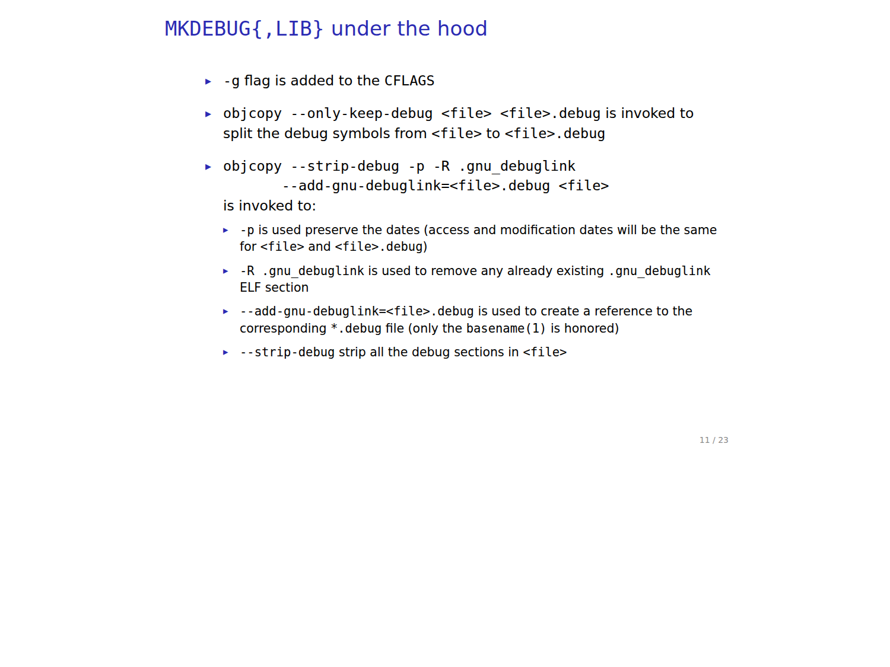MKDEBUG{,LIB} under the hood
-g flag is added to the CFLAGS
objcopy --only-keep-debug <file> <file>.debug is invoked to split the debug symbols from <file> to <file>.debug
objcopy --strip-debug -p -R .gnu_debuglink --add-gnu-debuglink=<file>.debug <file> is invoked to:
-p is used preserve the dates (access and modification dates will be the same for <file> and <file>.debug)
-R .gnu_debuglink is used to remove any already existing .gnu_debuglink ELF section
--add-gnu-debuglink=<file>.debug is used to create a reference to the corresponding *.debug file (only the basename(1) is honored)
--strip-debug strip all the debug sections in <file>
11 / 23